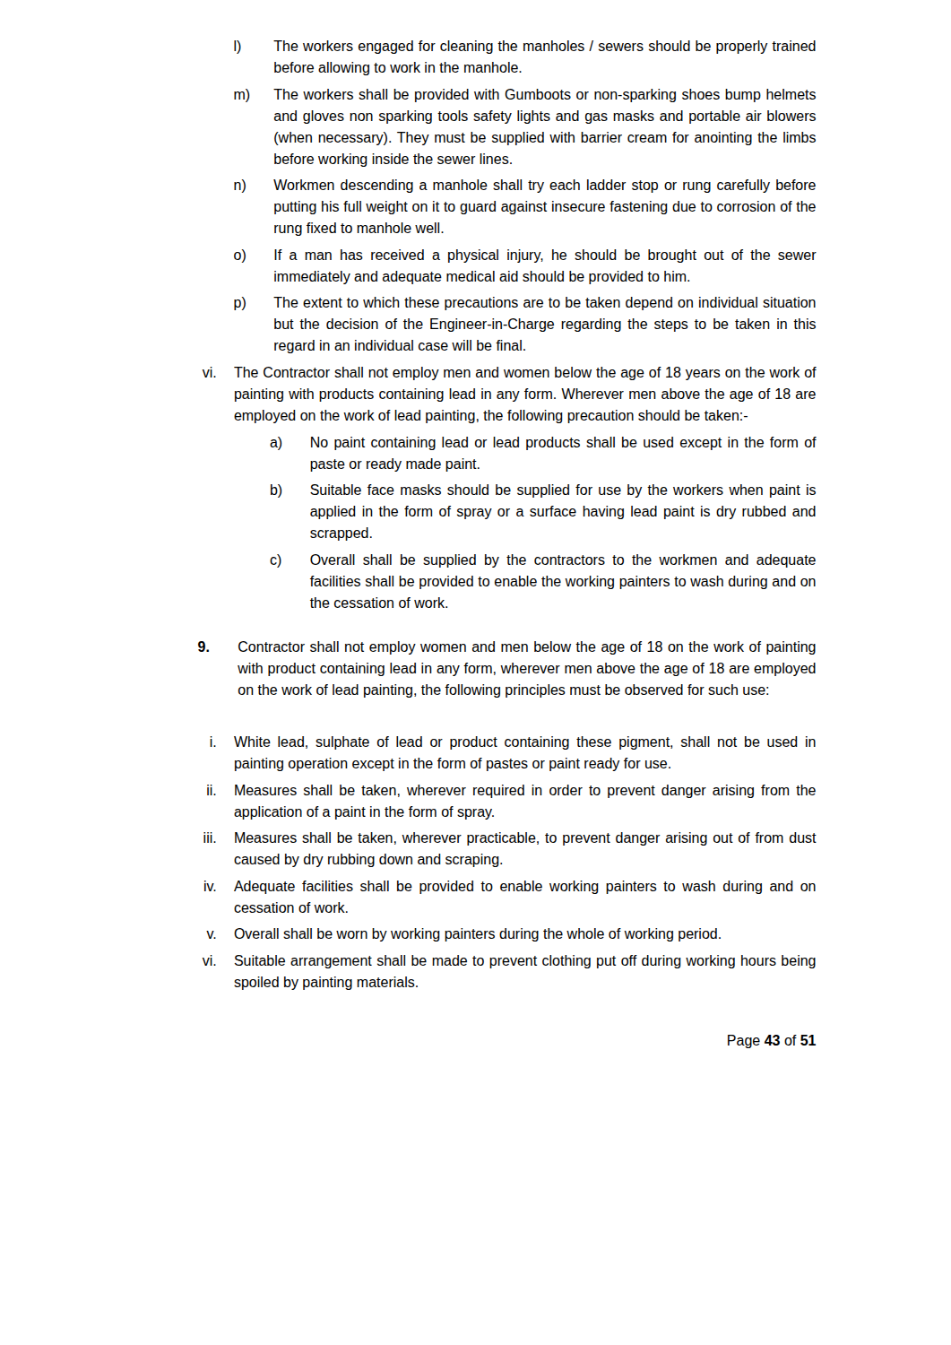l) The workers engaged for cleaning the manholes / sewers should be properly trained before allowing to work in the manhole.
m) The workers shall be provided with Gumboots or non-sparking shoes bump helmets and gloves non sparking tools safety lights and gas masks and portable air blowers (when necessary). They must be supplied with barrier cream for anointing the limbs before working inside the sewer lines.
n) Workmen descending a manhole shall try each ladder stop or rung carefully before putting his full weight on it to guard against insecure fastening due to corrosion of the rung fixed to manhole well.
o) If a man has received a physical injury, he should be brought out of the sewer immediately and adequate medical aid should be provided to him.
p) The extent to which these precautions are to be taken depend on individual situation but the decision of the Engineer-in-Charge regarding the steps to be taken in this regard in an individual case will be final.
vi. The Contractor shall not employ men and women below the age of 18 years on the work of painting with products containing lead in any form. Wherever men above the age of 18 are employed on the work of lead painting, the following precaution should be taken:-
a) No paint containing lead or lead products shall be used except in the form of paste or ready made paint.
b) Suitable face masks should be supplied for use by the workers when paint is applied in the form of spray or a surface having lead paint is dry rubbed and scrapped.
c) Overall shall be supplied by the contractors to the workmen and adequate facilities shall be provided to enable the working painters to wash during and on the cessation of work.
9. Contractor shall not employ women and men below the age of 18 on the work of painting with product containing lead in any form, wherever men above the age of 18 are employed on the work of lead painting, the following principles must be observed for such use:
i. White lead, sulphate of lead or product containing these pigment, shall not be used in painting operation except in the form of pastes or paint ready for use.
ii. Measures shall be taken, wherever required in order to prevent danger arising from the application of a paint in the form of spray.
iii. Measures shall be taken, wherever practicable, to prevent danger arising out of from dust caused by dry rubbing down and scraping.
iv. Adequate facilities shall be provided to enable working painters to wash during and on cessation of work.
v. Overall shall be worn by working painters during the whole of working period.
vi. Suitable arrangement shall be made to prevent clothing put off during working hours being spoiled by painting materials.
Page 43 of 51